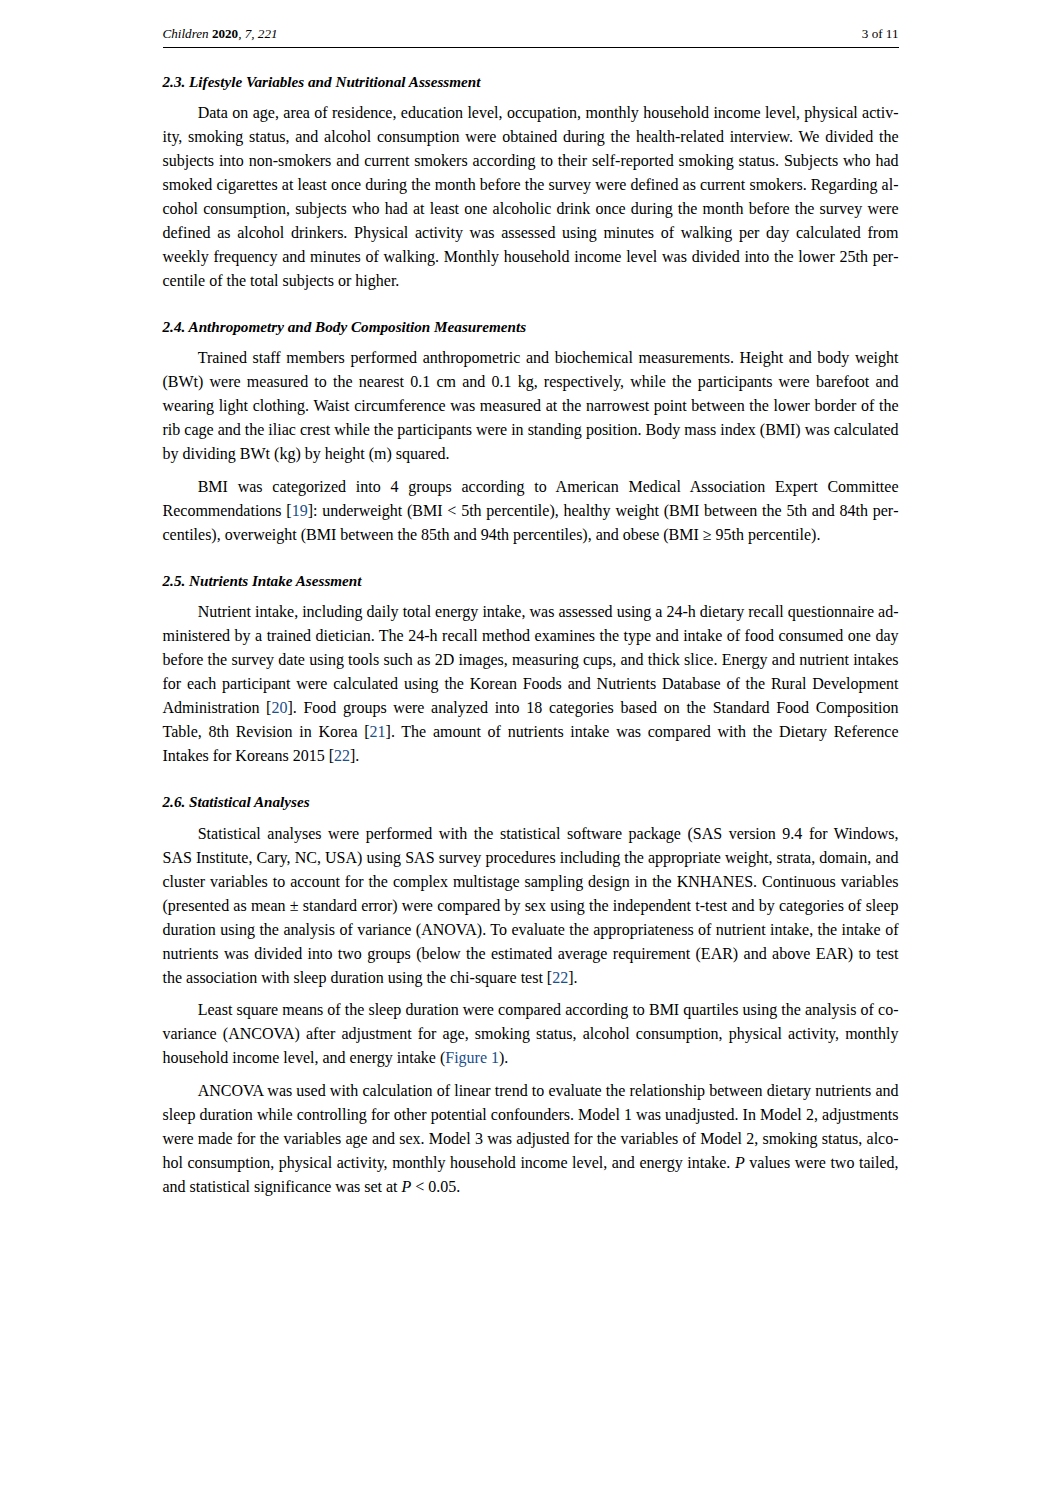Children 2020, 7, 221 3 of 11
2.3. Lifestyle Variables and Nutritional Assessment
Data on age, area of residence, education level, occupation, monthly household income level, physical activity, smoking status, and alcohol consumption were obtained during the health-related interview. We divided the subjects into non-smokers and current smokers according to their self-reported smoking status. Subjects who had smoked cigarettes at least once during the month before the survey were defined as current smokers. Regarding alcohol consumption, subjects who had at least one alcoholic drink once during the month before the survey were defined as alcohol drinkers. Physical activity was assessed using minutes of walking per day calculated from weekly frequency and minutes of walking. Monthly household income level was divided into the lower 25th percentile of the total subjects or higher.
2.4. Anthropometry and Body Composition Measurements
Trained staff members performed anthropometric and biochemical measurements. Height and body weight (BWt) were measured to the nearest 0.1 cm and 0.1 kg, respectively, while the participants were barefoot and wearing light clothing. Waist circumference was measured at the narrowest point between the lower border of the rib cage and the iliac crest while the participants were in standing position. Body mass index (BMI) was calculated by dividing BWt (kg) by height (m) squared.
BMI was categorized into 4 groups according to American Medical Association Expert Committee Recommendations [19]: underweight (BMI < 5th percentile), healthy weight (BMI between the 5th and 84th percentiles), overweight (BMI between the 85th and 94th percentiles), and obese (BMI ≥ 95th percentile).
2.5. Nutrients Intake Asessment
Nutrient intake, including daily total energy intake, was assessed using a 24-h dietary recall questionnaire administered by a trained dietician. The 24-h recall method examines the type and intake of food consumed one day before the survey date using tools such as 2D images, measuring cups, and thick slice. Energy and nutrient intakes for each participant were calculated using the Korean Foods and Nutrients Database of the Rural Development Administration [20]. Food groups were analyzed into 18 categories based on the Standard Food Composition Table, 8th Revision in Korea [21]. The amount of nutrients intake was compared with the Dietary Reference Intakes for Koreans 2015 [22].
2.6. Statistical Analyses
Statistical analyses were performed with the statistical software package (SAS version 9.4 for Windows, SAS Institute, Cary, NC, USA) using SAS survey procedures including the appropriate weight, strata, domain, and cluster variables to account for the complex multistage sampling design in the KNHANES. Continuous variables (presented as mean ± standard error) were compared by sex using the independent t-test and by categories of sleep duration using the analysis of variance (ANOVA). To evaluate the appropriateness of nutrient intake, the intake of nutrients was divided into two groups (below the estimated average requirement (EAR) and above EAR) to test the association with sleep duration using the chi-square test [22].
Least square means of the sleep duration were compared according to BMI quartiles using the analysis of covariance (ANCOVA) after adjustment for age, smoking status, alcohol consumption, physical activity, monthly household income level, and energy intake (Figure 1).
ANCOVA was used with calculation of linear trend to evaluate the relationship between dietary nutrients and sleep duration while controlling for other potential confounders. Model 1 was unadjusted. In Model 2, adjustments were made for the variables age and sex. Model 3 was adjusted for the variables of Model 2, smoking status, alcohol consumption, physical activity, monthly household income level, and energy intake. P values were two tailed, and statistical significance was set at P < 0.05.